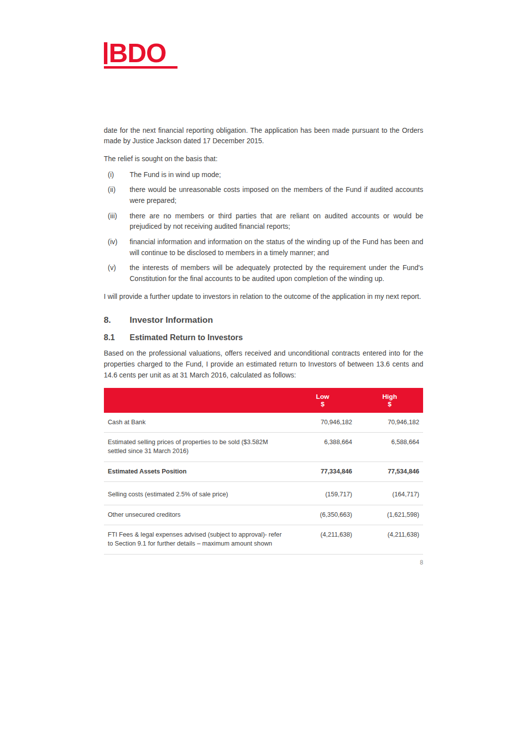BDO
date for the next financial reporting obligation. The application has been made pursuant to the Orders made by Justice Jackson dated 17 December 2015.
The relief is sought on the basis that:
The Fund is in wind up mode;
there would be unreasonable costs imposed on the members of the Fund if audited accounts were prepared;
there are no members or third parties that are reliant on audited accounts or would be prejudiced by not receiving audited financial reports;
financial information and information on the status of the winding up of the Fund has been and will continue to be disclosed to members in a timely manner; and
the interests of members will be adequately protected by the requirement under the Fund's Constitution for the final accounts to be audited upon completion of the winding up.
I will provide a further update to investors in relation to the outcome of the application in my next report.
8. Investor Information
8.1 Estimated Return to Investors
Based on the professional valuations, offers received and unconditional contracts entered into for the properties charged to the Fund, I provide an estimated return to Investors of between 13.6 cents and 14.6 cents per unit as at 31 March 2016, calculated as follows:
| | Low $ | High $ |
| --- | --- | --- |
| Cash at Bank | 70,946,182 | 70,946,182 |
| Estimated selling prices of properties to be sold ($3.582M settled since 31 March 2016) | 6,388,664 | 6,588,664 |
| Estimated Assets Position | 77,334,846 | 77,534,846 |
| Selling costs (estimated 2.5% of sale price) | (159,717) | (164,717) |
| Other unsecured creditors | (6,350,663) | (1,621,598) |
| FTI Fees & legal expenses advised (subject to approval)- refer to Section 9.1 for further details – maximum amount shown | (4,211,638) | (4,211,638) |
8